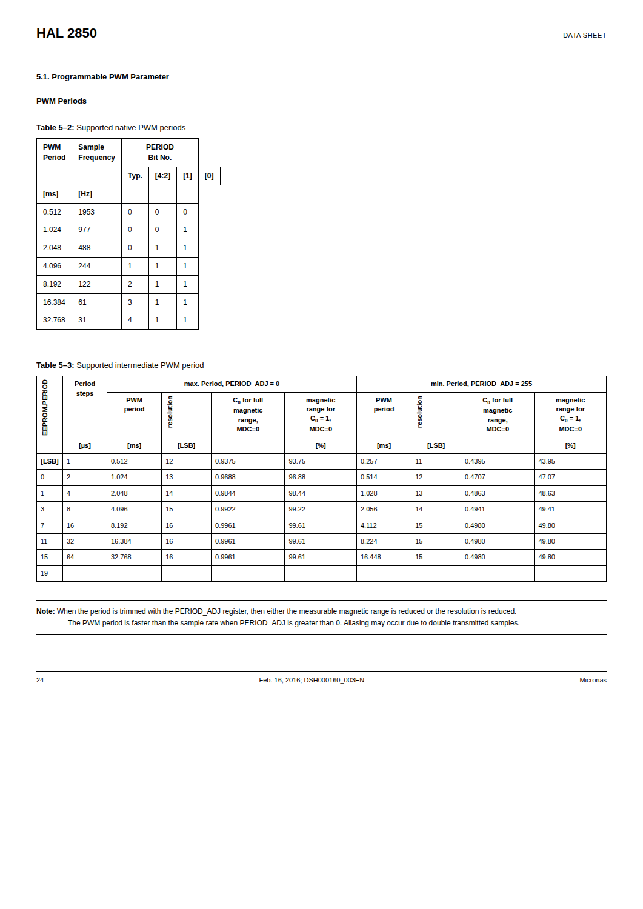HAL 2850
DATA SHEET
5.1. Programmable PWM Parameter
PWM Periods
Table 5–2: Supported native PWM periods
| PWM Period | Sample Frequency | PERIOD Bit No. |
| --- | --- | --- |
| Typ. | [4:2] | [1] | [0] |
| [ms] | [Hz] | | | |
| 0.512 | 1953 | 0 | 0 | 0 |
| 1.024 | 977 | 0 | 0 | 1 |
| 2.048 | 488 | 0 | 1 | 1 |
| 4.096 | 244 | 1 | 1 | 1 |
| 8.192 | 122 | 2 | 1 | 1 |
| 16.384 | 61 | 3 | 1 | 1 |
| 32.768 | 31 | 4 | 1 | 1 |
Table 5–3: Supported intermediate PWM period
| EEPROM.PERIOD | Period steps | max. Period, PERIOD_ADJ = 0 | min. Period, PERIOD_ADJ = 255 |
| --- | --- | --- | --- |
| PWM period | resolution | C 0 for full magnetic range, MDC=0 | magnetic range for C 0 = 1, MDC=0 | PWM period | resolution | C 0 for full magnetic range, MDC=0 | magnetic range for C 0 = 1, MDC=0 |
| [µs] | [ms] | [LSB] | | [%] | [ms] | [LSB] | | [%] |
| [LSB] | 1 | 0.512 | 12 | 0.9375 | 93.75 | 0.257 | 11 | 0.4395 | 43.95 |
| 0 | 2 | 1.024 | 13 | 0.9688 | 96.88 | 0.514 | 12 | 0.4707 | 47.07 |
| 1 | 4 | 2.048 | 14 | 0.9844 | 98.44 | 1.028 | 13 | 0.4863 | 48.63 |
| 3 | 8 | 4.096 | 15 | 0.9922 | 99.22 | 2.056 | 14 | 0.4941 | 49.41 |
| 7 | 16 | 8.192 | 16 | 0.9961 | 99.61 | 4.112 | 15 | 0.4980 | 49.80 |
| 11 | 32 | 16.384 | 16 | 0.9961 | 99.61 | 8.224 | 15 | 0.4980 | 49.80 |
| 15 | 64 | 32.768 | 16 | 0.9961 | 99.61 | 16.448 | 15 | 0.4980 | 49.80 |
| 19 | | | | | | | | | |
Note: When the period is trimmed with the PERIOD_ADJ register, then either the measurable magnetic range is reduced or the resolution is reduced.
The PWM period is faster than the sample rate when PERIOD_ADJ is greater than 0. Aliasing may occur due to double transmitted samples.
24
Feb. 16, 2016; DSH000160_003EN
Micronas